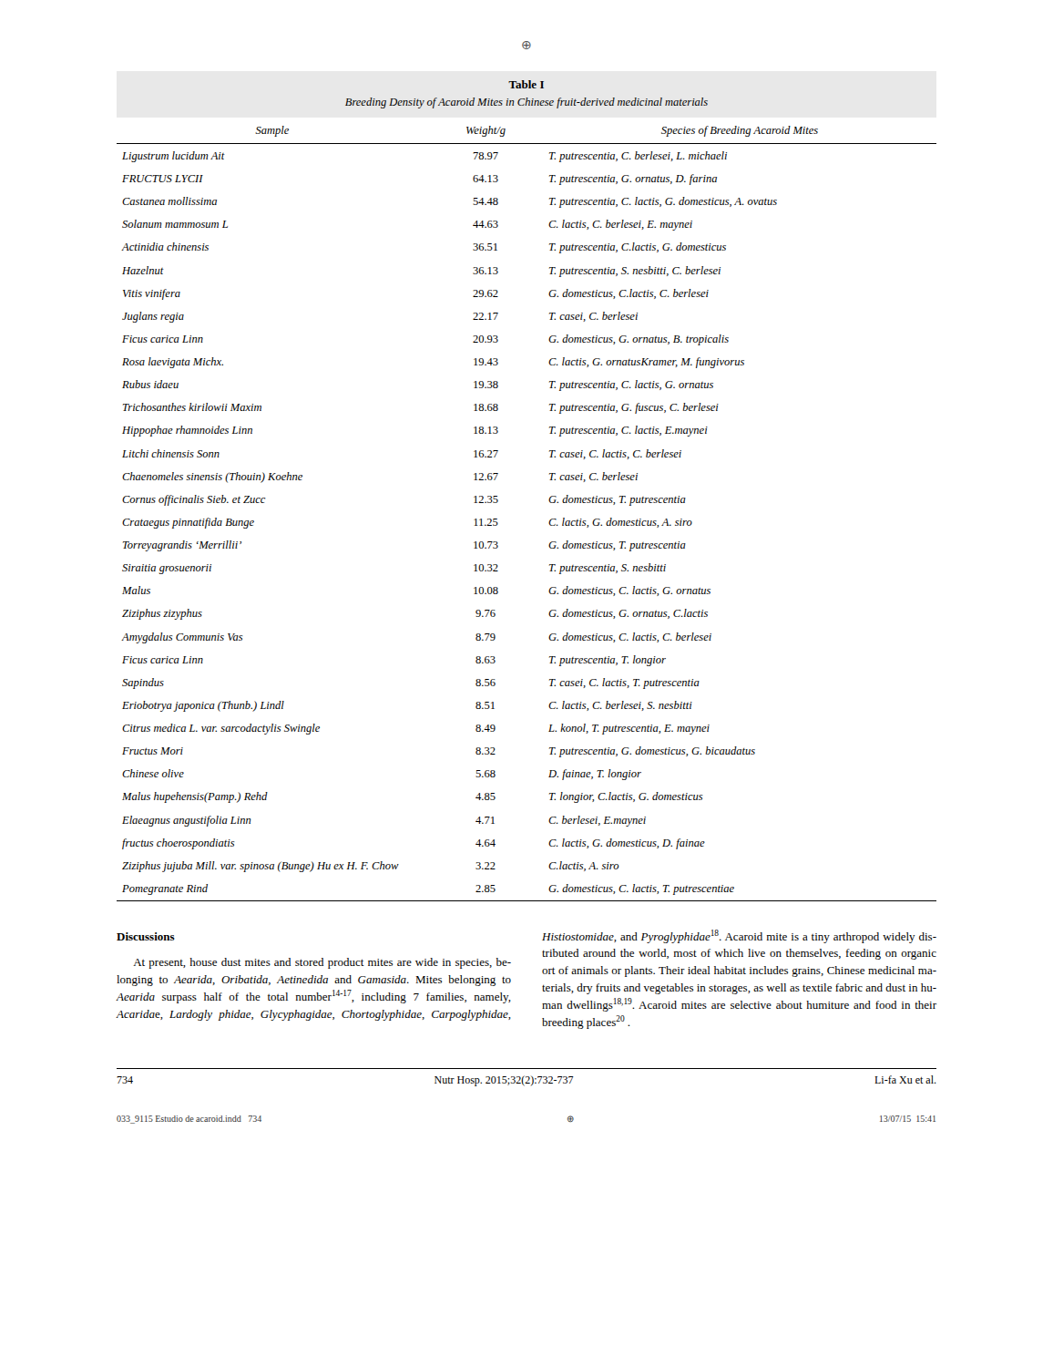⊕
Table I Breeding Density of Acaroid Mites in Chinese fruit-derived medicinal materials
| Sample | Weight/g | Species of Breeding Acaroid Mites |
| --- | --- | --- |
| Ligustrum lucidum Ait | 78.97 | T. putrescentia, C. berlesei, L. michaeli |
| FRUCTUS LYCII | 64.13 | T. putrescentia, G. ornatus, D. farina |
| Castanea mollissima | 54.48 | T. putrescentia, C. lactis, G. domesticus, A. ovatus |
| Solanum mammosum L | 44.63 | C. lactis, C. berlesei, E. maynei |
| Actinidia chinensis | 36.51 | T. putrescentia, C.lactis, G. domesticus |
| Hazelnut | 36.13 | T. putrescentia, S. nesbitti, C. berlesei |
| Vitis vinifera | 29.62 | G. domesticus, C.lactis, C. berlesei |
| Juglans regia | 22.17 | T. casei, C. berlesei |
| Ficus carica Linn | 20.93 | G. domesticus, G. ornatus, B. tropicalis |
| Rosa laevigata Michx. | 19.43 | C. lactis, G. ornatusKramer, M. fungivorus |
| Rubus idaeu | 19.38 | T. putrescentia, C. lactis, G. ornatus |
| Trichosanthes kirilowii Maxim | 18.68 | T. putrescentia, G. fuscus, C. berlesei |
| Hippophae rhamnoides Linn | 18.13 | T. putrescentia, C. lactis, E.maynei |
| Litchi chinensis Sonn | 16.27 | T. casei, C. lactis, C. berlesei |
| Chaenomeles sinensis (Thouin) Koehne | 12.67 | T. casei, C. berlesei |
| Cornus officinalis Sieb. et Zucc | 12.35 | G. domesticus, T. putrescentia |
| Crataegus pinnatifida Bunge | 11.25 | C. lactis, G. domesticus, A. siro |
| Torreyagrandis ‘Merrillii’ | 10.73 | G. domesticus, T. putrescentia |
| Siraitia grosuenorii | 10.32 | T. putrescentia, S. nesbitti |
| Malus | 10.08 | G. domesticus, C. lactis, G. ornatus |
| Ziziphus zizyphus | 9.76 | G. domesticus, G. ornatus, C.lactis |
| Amygdalus Communis Vas | 8.79 | G. domesticus, C. lactis, C. berlesei |
| Ficus carica Linn | 8.63 | T. putrescentia, T. longior |
| Sapindus | 8.56 | T. casei, C. lactis, T. putrescentia |
| Eriobotrya japonica (Thunb.) Lindl | 8.51 | C. lactis, C. berlesei, S. nesbitti |
| Citrus medica L. var. sarcodactylis Swingle | 8.49 | L. konol, T. putrescentia, E. maynei |
| Fructus Mori | 8.32 | T. putrescentia, G. domesticus, G. bicaudatus |
| Chinese olive | 5.68 | D. fainae, T. longior |
| Malus hupehensis(Pamp.) Rehd | 4.85 | T. longior, C.lactis, G. domesticus |
| Elaeagnus angustifolia Linn | 4.71 | C. berlesei, E.maynei |
| fructus choerospondiatis | 4.64 | C. lactis, G. domesticus, D. fainae |
| Ziziphus jujuba Mill. var. spinosa (Bunge) Hu ex H. F. Chow | 3.22 | C.lactis, A. siro |
| Pomegranate Rind | 2.85 | G. domesticus, C. lactis, T. putrescentiae |
Discussions
At present, house dust mites and stored product mites are wide in species, belonging to Aearida, Oribatida, Aetinedida and Gamasida. Mites belonging to Aearida surpass half of the total number14-17, including 7 families, namely, Acaridae, Lardogly phidae, Glycyphagidae, Chortoglyphidae, Carpoglyphidae, Histiostomidae, and Pyroglyphidae18. Acaroid mite is a tiny arthropod widely distributed around the world, most of which live on themselves, feeding on organic ort of animals or plants. Their ideal habitat includes grains, Chinese medicinal materials, dry fruits and vegetables in storages, as well as textile fabric and dust in human dwellings18,19. Acaroid mites are selective about humiture and food in their breeding places20 .
734
Nutr Hosp. 2015;32(2):732-737
Li-fa Xu et al.
033_9115 Estudio de acaroid.indd 734
⊕
13/07/15 15:41